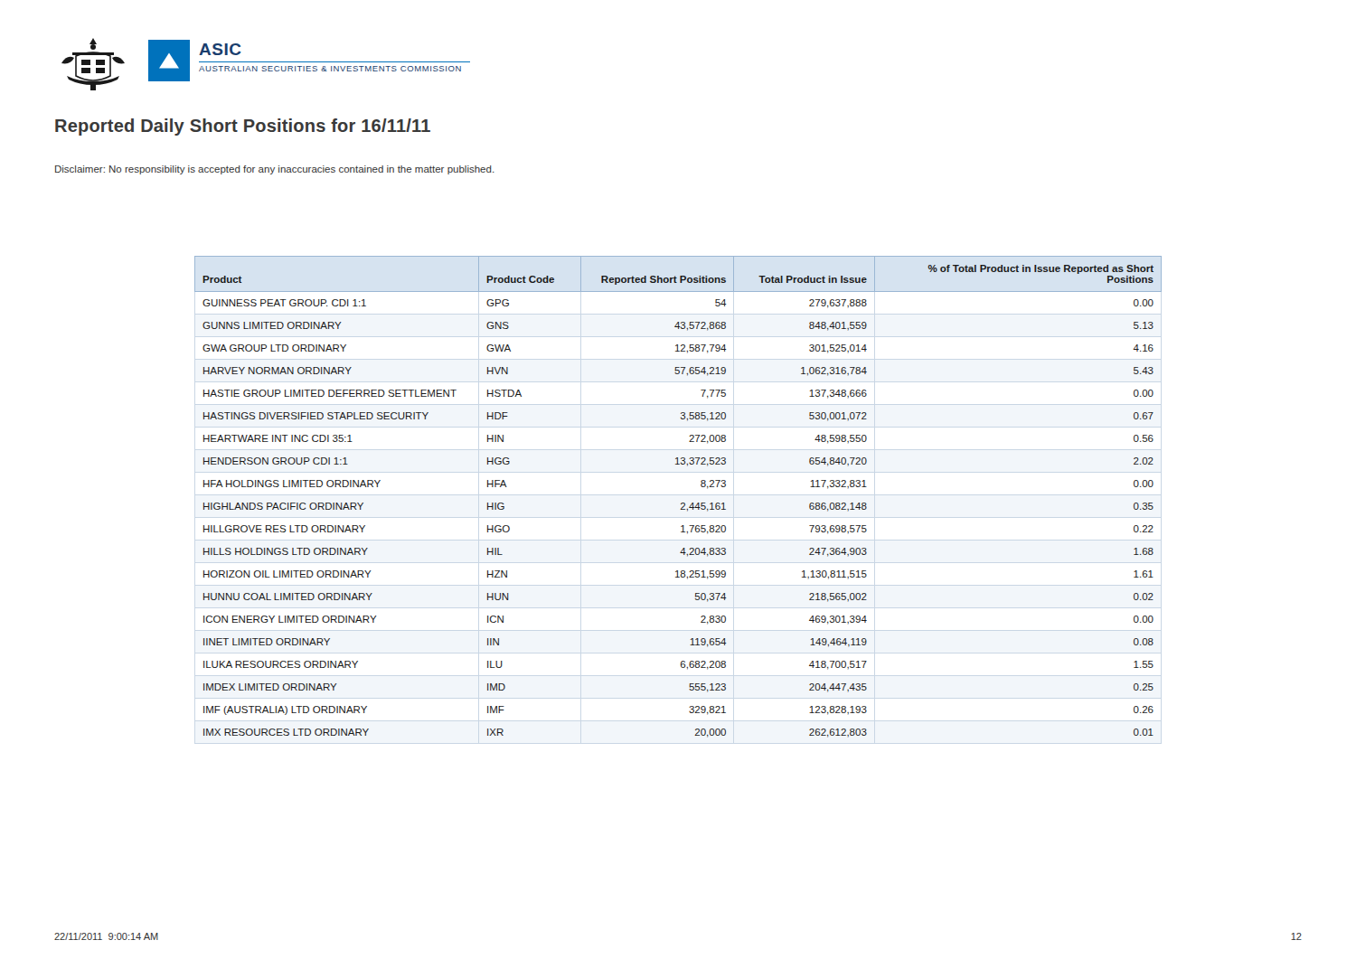ASIC
Australian Securities & Investments Commission
Reported Daily Short Positions for 16/11/11
Disclaimer: No responsibility is accepted for any inaccuracies contained in the matter published.
| Product | Product Code | Reported Short Positions | Total Product in Issue | % of Total Product in Issue Reported as Short Positions |
| --- | --- | --- | --- | --- |
| GUINNESS PEAT GROUP. CDI 1:1 | GPG | 54 | 279,637,888 | 0.00 |
| GUNNS LIMITED ORDINARY | GNS | 43,572,868 | 848,401,559 | 5.13 |
| GWA GROUP LTD ORDINARY | GWA | 12,587,794 | 301,525,014 | 4.16 |
| HARVEY NORMAN ORDINARY | HVN | 57,654,219 | 1,062,316,784 | 5.43 |
| HASTIE GROUP LIMITED DEFERRED SETTLEMENT | HSTDA | 7,775 | 137,348,666 | 0.00 |
| HASTINGS DIVERSIFIED STAPLED SECURITY | HDF | 3,585,120 | 530,001,072 | 0.67 |
| HEARTWARE INT INC CDI 35:1 | HIN | 272,008 | 48,598,550 | 0.56 |
| HENDERSON GROUP CDI 1:1 | HGG | 13,372,523 | 654,840,720 | 2.02 |
| HFA HOLDINGS LIMITED ORDINARY | HFA | 8,273 | 117,332,831 | 0.00 |
| HIGHLANDS PACIFIC ORDINARY | HIG | 2,445,161 | 686,082,148 | 0.35 |
| HILLGROVE RES LTD ORDINARY | HGO | 1,765,820 | 793,698,575 | 0.22 |
| HILLS HOLDINGS LTD ORDINARY | HIL | 4,204,833 | 247,364,903 | 1.68 |
| HORIZON OIL LIMITED ORDINARY | HZN | 18,251,599 | 1,130,811,515 | 1.61 |
| HUNNU COAL LIMITED ORDINARY | HUN | 50,374 | 218,565,002 | 0.02 |
| ICON ENERGY LIMITED ORDINARY | ICN | 2,830 | 469,301,394 | 0.00 |
| IINET LIMITED ORDINARY | IIN | 119,654 | 149,464,119 | 0.08 |
| ILUKA RESOURCES ORDINARY | ILU | 6,682,208 | 418,700,517 | 1.55 |
| IMDEX LIMITED ORDINARY | IMD | 555,123 | 204,447,435 | 0.25 |
| IMF (AUSTRALIA) LTD ORDINARY | IMF | 329,821 | 123,828,193 | 0.26 |
| IMX RESOURCES LTD ORDINARY | IXR | 20,000 | 262,612,803 | 0.01 |
22/11/2011 9:00:14 AM
12